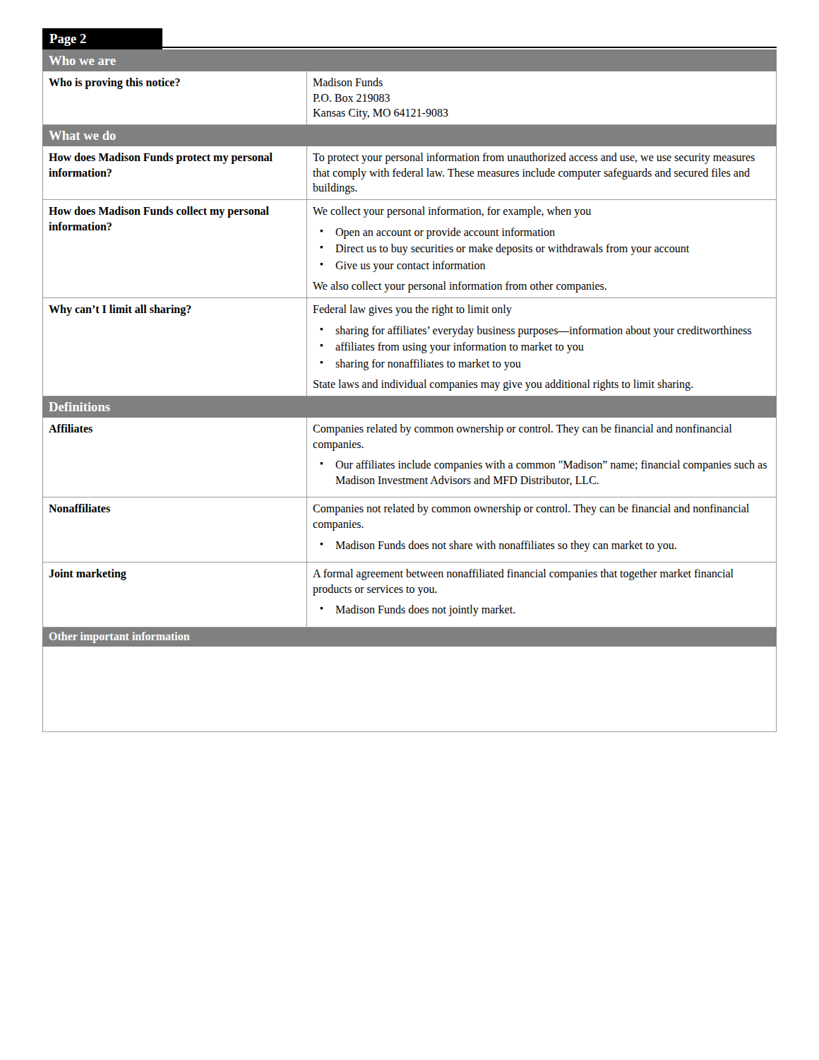Page 2
| Who we are |
| Who is proving this notice? | Madison Funds P.O. Box 219083 Kansas City, MO 64121-9083 |
| What we do |
| How does Madison Funds protect my personal information? | To protect your personal information from unauthorized access and use, we use security measures that comply with federal law. These measures include computer safeguards and secured files and buildings. |
| How does Madison Funds collect my personal information? | We collect your personal information, for example, when you Open an account or provide account information Direct us to buy securities or make deposits or withdrawals from your account Give us your contact information We also collect your personal information from other companies. |
| Why can’t I limit all sharing? | Federal law gives you the right to limit only sharing for affiliates’ everyday business purposes—information about your creditworthiness affiliates from using your information to market to you sharing for nonaffiliates to market to you State laws and individual companies may give you additional rights to limit sharing. |
| Definitions |
| Affiliates | Companies related by common ownership or control. They can be financial and nonfinancial companies. Our affiliates include companies with a common "Madison” name; financial companies such as Madison Investment Advisors and MFD Distributor, LLC. |
| Nonaffiliates | Companies not related by common ownership or control. They can be financial and nonfinancial companies. Madison Funds does not share with nonaffiliates so they can market to you. |
| Joint marketing | A formal agreement between nonaffiliated financial companies that together market financial products or services to you. Madison Funds does not jointly market. |
| Other important information |